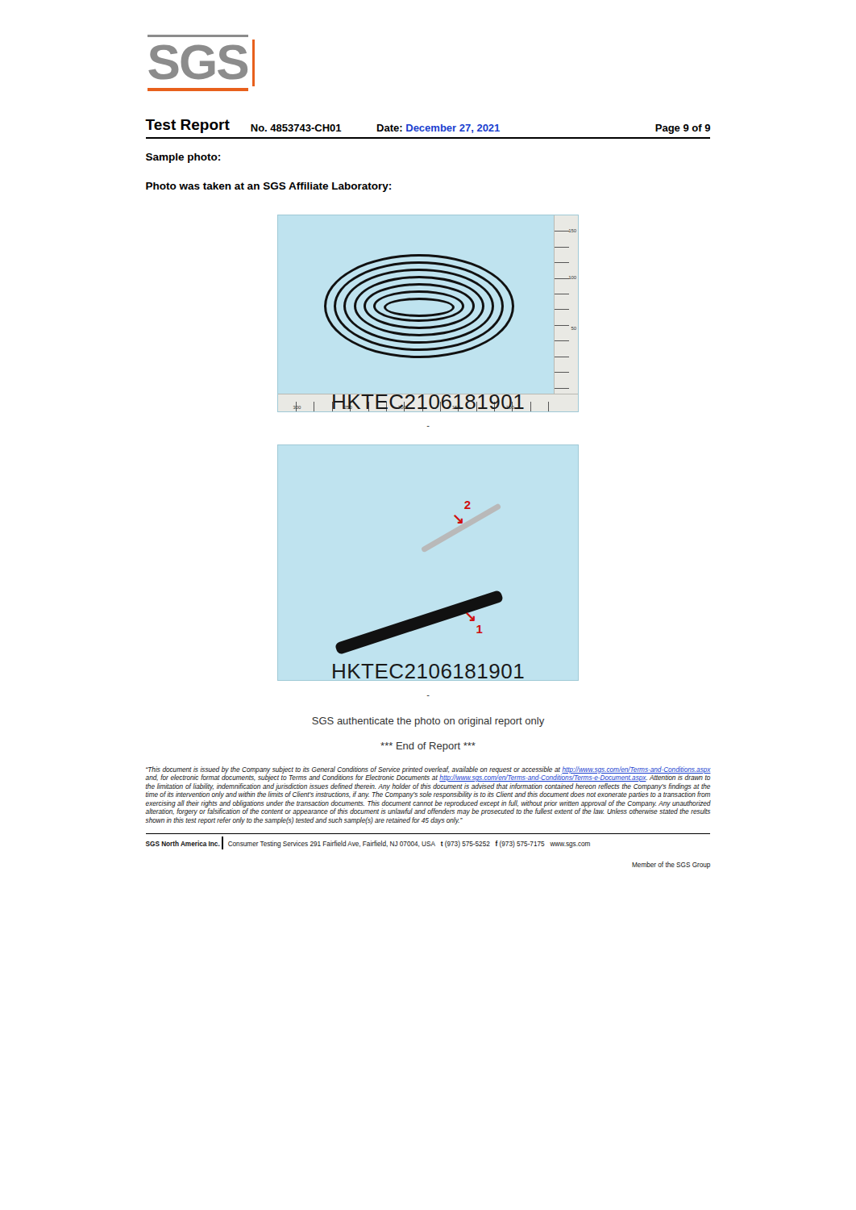SGS
Test Report
No. 4853743-CH01 Date: December 27, 2021
Page 9 of 9
Sample photo:
Photo was taken at an SGS Affiliate Laboratory:
150
100
50
300
250
200
150
100
HKTEC2106181901
-
2
↘
1
↘
HKTEC2106181901
-
SGS authenticate the photo on original report only
*** End of Report ***
“This document is issued by the Company subject to its General Conditions of Service printed overleaf, available on request or accessible at http://www.sgs.com/en/Terms-and-Conditions.aspx and, for electronic format documents, subject to Terms and Conditions for Electronic Documents at http://www.sgs.com/en/Terms-and-Conditions/Terms-e-Document.aspx. Attention is drawn to the limitation of liability, indemnification and jurisdiction issues defined therein. Any holder of this document is advised that information contained hereon reflects the Company’s findings at the time of its intervention only and within the limits of Client’s instructions, if any. The Company’s sole responsibility is to its Client and this document does not exonerate parties to a transaction from exercising all their rights and obligations under the transaction documents. This document cannot be reproduced except in full, without prior written approval of the Company. Any unauthorized alteration, forgery or falsification of the content or appearance of this document is unlawful and offenders may be prosecuted to the fullest extent of the law. Unless otherwise stated the results shown in this test report refer only to the sample(s) tested and such sample(s) are retained for 45 days only.”
SGS North America Inc. Consumer Testing Services 291 Fairfield Ave, Fairfield, NJ 07004, USA t (973) 575-5252 f (973) 575-7175 www.sgs.com
Member of the SGS Group